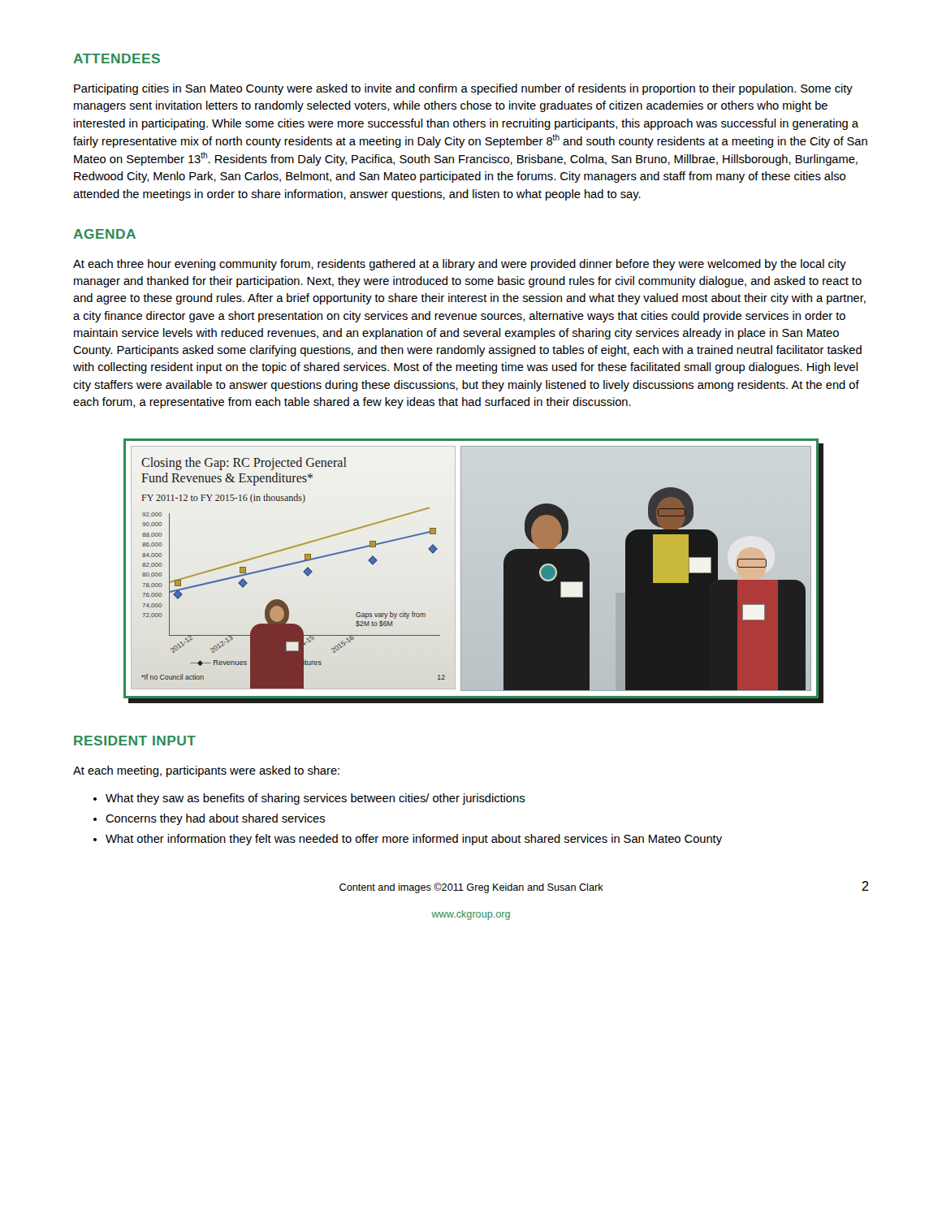ATTENDEES
Participating cities in San Mateo County were asked to invite and confirm a specified number of residents in proportion to their population. Some city managers sent invitation letters to randomly selected voters, while others chose to invite graduates of citizen academies or others who might be interested in participating. While some cities were more successful than others in recruiting participants, this approach was successful in generating a fairly representative mix of north county residents at a meeting in Daly City on September 8th and south county residents at a meeting in the City of San Mateo on September 13th. Residents from Daly City, Pacifica, South San Francisco, Brisbane, Colma, San Bruno, Millbrae, Hillsborough, Burlingame, Redwood City, Menlo Park, San Carlos, Belmont, and San Mateo participated in the forums. City managers and staff from many of these cities also attended the meetings in order to share information, answer questions, and listen to what people had to say.
AGENDA
At each three hour evening community forum, residents gathered at a library and were provided dinner before they were welcomed by the local city manager and thanked for their participation. Next, they were introduced to some basic ground rules for civil community dialogue, and asked to react to and agree to these ground rules. After a brief opportunity to share their interest in the session and what they valued most about their city with a partner, a city finance director gave a short presentation on city services and revenue sources, alternative ways that cities could provide services in order to maintain service levels with reduced revenues, and an explanation of and several examples of sharing city services already in place in San Mateo County. Participants asked some clarifying questions, and then were randomly assigned to tables of eight, each with a trained neutral facilitator tasked with collecting resident input on the topic of shared services. Most of the meeting time was used for these facilitated small group dialogues. High level city staffers were available to answer questions during these discussions, but they mainly listened to lively discussions among residents. At the end of each forum, a representative from each table shared a few key ideas that had surfaced in their discussion.
Closing the Gap: RC Projected General
Fund Revenues & Expenditures*
FY 2011-12 to FY 2015-16 (in thousands)
92,000
90,000
88,000
86,000
84,000
82,000
80,000
78,000
76,000
74,000
72,000
Gaps vary by city from $2M to $6M
2011-122012-132013-142014-152015-16
—◆— Revenues —■— Expenditures
*If no Council action
12
RESIDENT INPUT
At each meeting, participants were asked to share:
What they saw as benefits of sharing services between cities/ other jurisdictions
Concerns they had about shared services
What other information they felt was needed to offer more informed input about shared services in San Mateo County
2
Content and images ©2011 Greg Keidan and Susan Clark
www.ckgroup.org